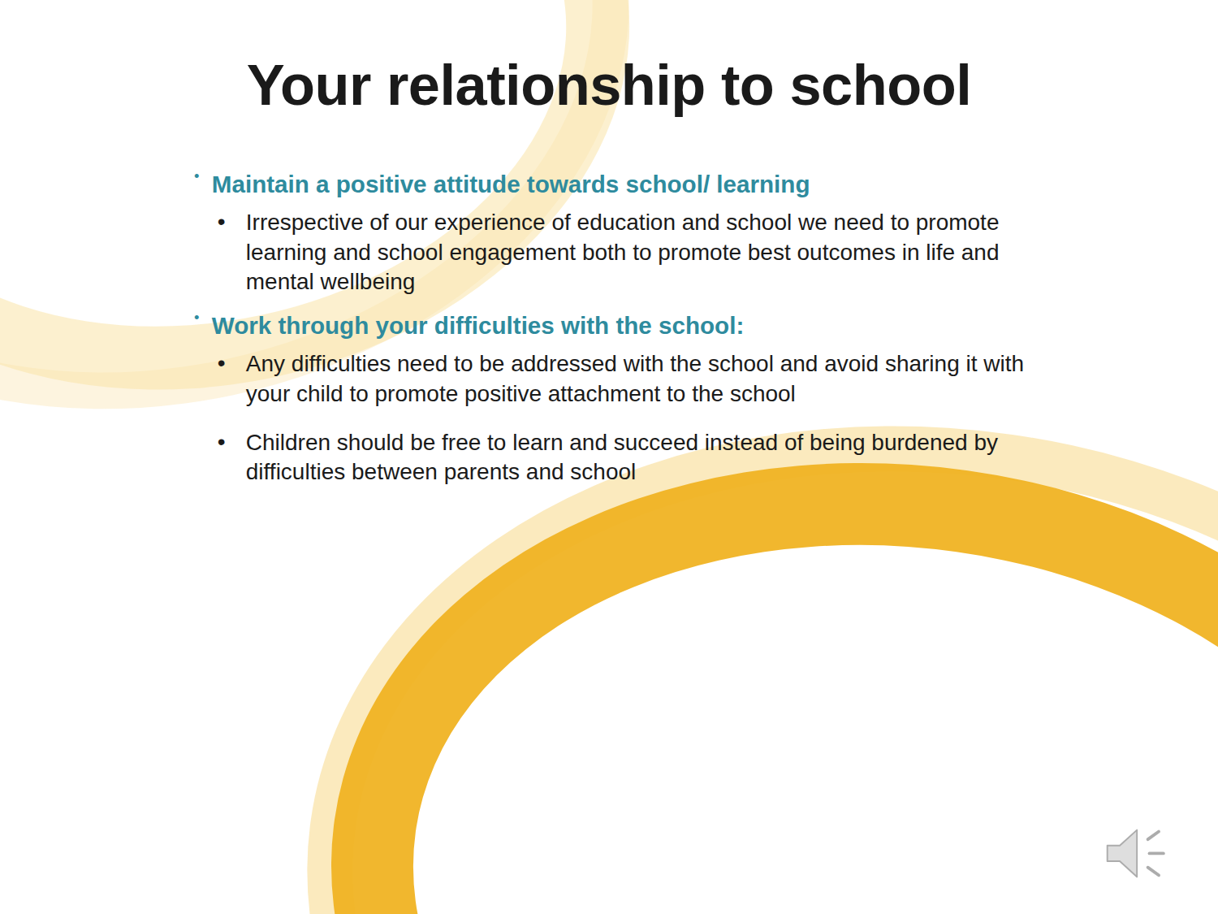Your relationship to school
Maintain a positive attitude towards school/ learning
Irrespective of our experience of education and school we need to promote learning and school engagement both to promote best outcomes in life and mental wellbeing
Work through your difficulties with the school:
Any difficulties need to be addressed with the school and avoid sharing it with your child to promote positive attachment to the school
Children should be free to learn and succeed instead of being burdened by difficulties between parents and school